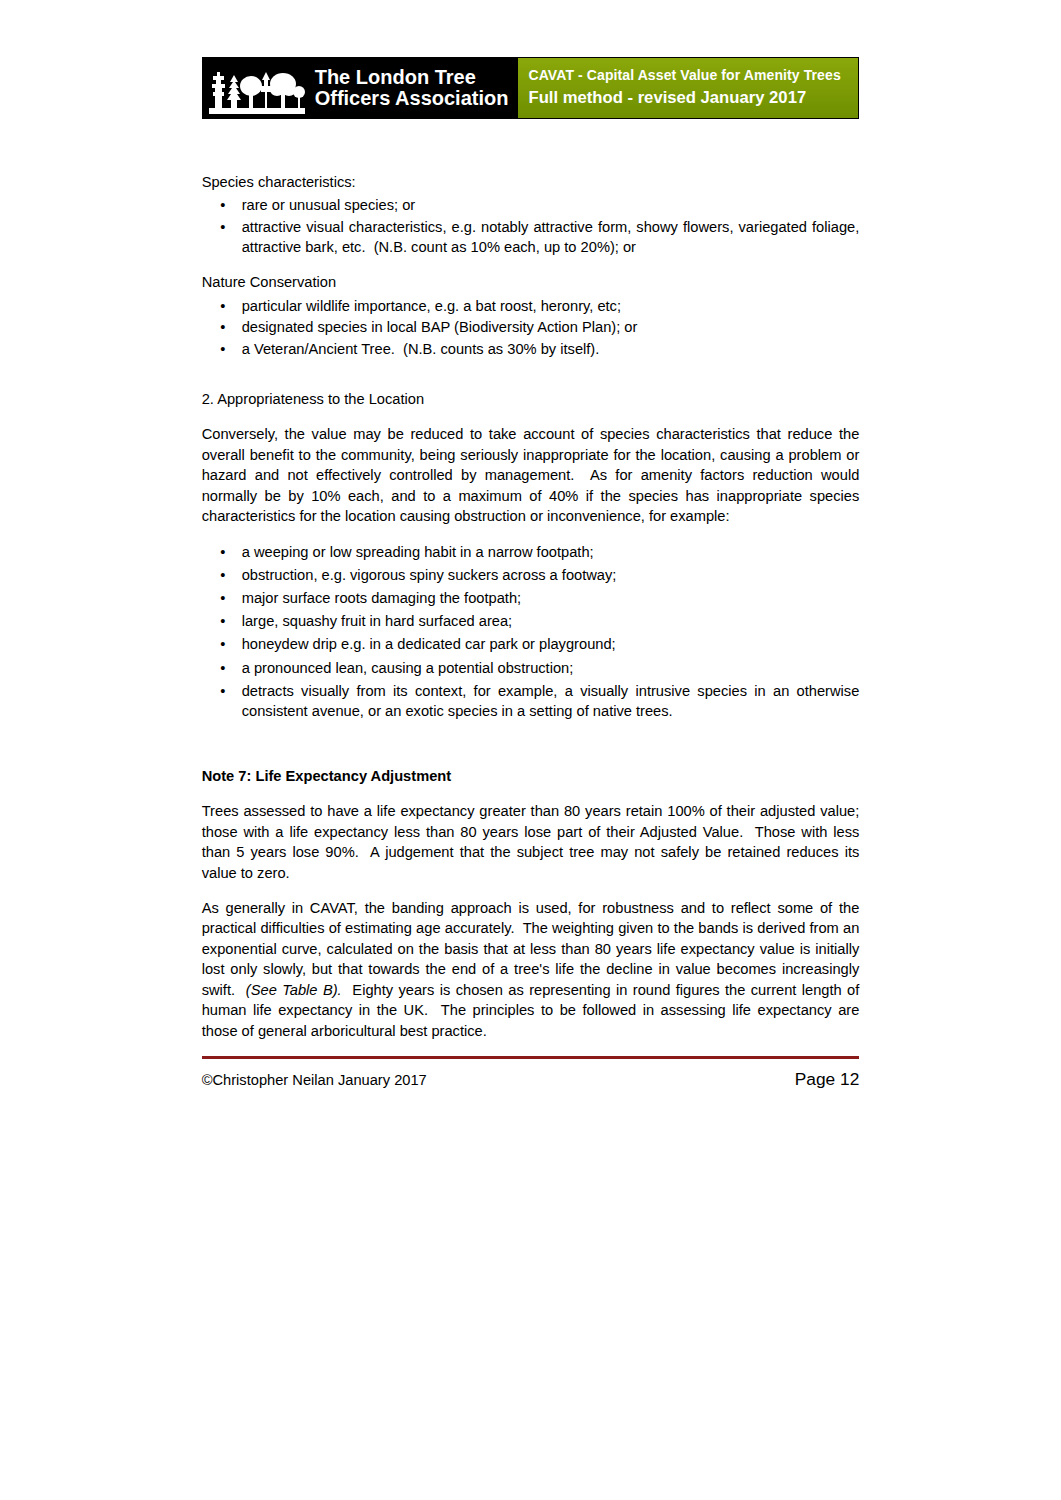The London Tree Officers Association
CAVAT - Capital Asset Value for Amenity Trees
Full method - revised January 2017
Species characteristics:
rare or unusual species; or
attractive visual characteristics, e.g. notably attractive form, showy flowers, variegated foliage, attractive bark, etc. (N.B. count as 10% each, up to 20%); or
Nature Conservation
particular wildlife importance, e.g. a bat roost, heronry, etc;
designated species in local BAP (Biodiversity Action Plan); or
a Veteran/Ancient Tree. (N.B. counts as 30% by itself).
2. Appropriateness to the Location
Conversely, the value may be reduced to take account of species characteristics that reduce the overall benefit to the community, being seriously inappropriate for the location, causing a problem or hazard and not effectively controlled by management. As for amenity factors reduction would normally be by 10% each, and to a maximum of 40% if the species has inappropriate species characteristics for the location causing obstruction or inconvenience, for example:
a weeping or low spreading habit in a narrow footpath;
obstruction, e.g. vigorous spiny suckers across a footway;
major surface roots damaging the footpath;
large, squashy fruit in hard surfaced area;
honeydew drip e.g. in a dedicated car park or playground;
a pronounced lean, causing a potential obstruction;
detracts visually from its context, for example, a visually intrusive species in an otherwise consistent avenue, or an exotic species in a setting of native trees.
Note 7: Life Expectancy Adjustment
Trees assessed to have a life expectancy greater than 80 years retain 100% of their adjusted value; those with a life expectancy less than 80 years lose part of their Adjusted Value. Those with less than 5 years lose 90%. A judgement that the subject tree may not safely be retained reduces its value to zero.
As generally in CAVAT, the banding approach is used, for robustness and to reflect some of the practical difficulties of estimating age accurately. The weighting given to the bands is derived from an exponential curve, calculated on the basis that at less than 80 years life expectancy value is initially lost only slowly, but that towards the end of a tree's life the decline in value becomes increasingly swift. (See Table B). Eighty years is chosen as representing in round figures the current length of human life expectancy in the UK. The principles to be followed in assessing life expectancy are those of general arboricultural best practice.
©Christopher Neilan January 2017 Page 12